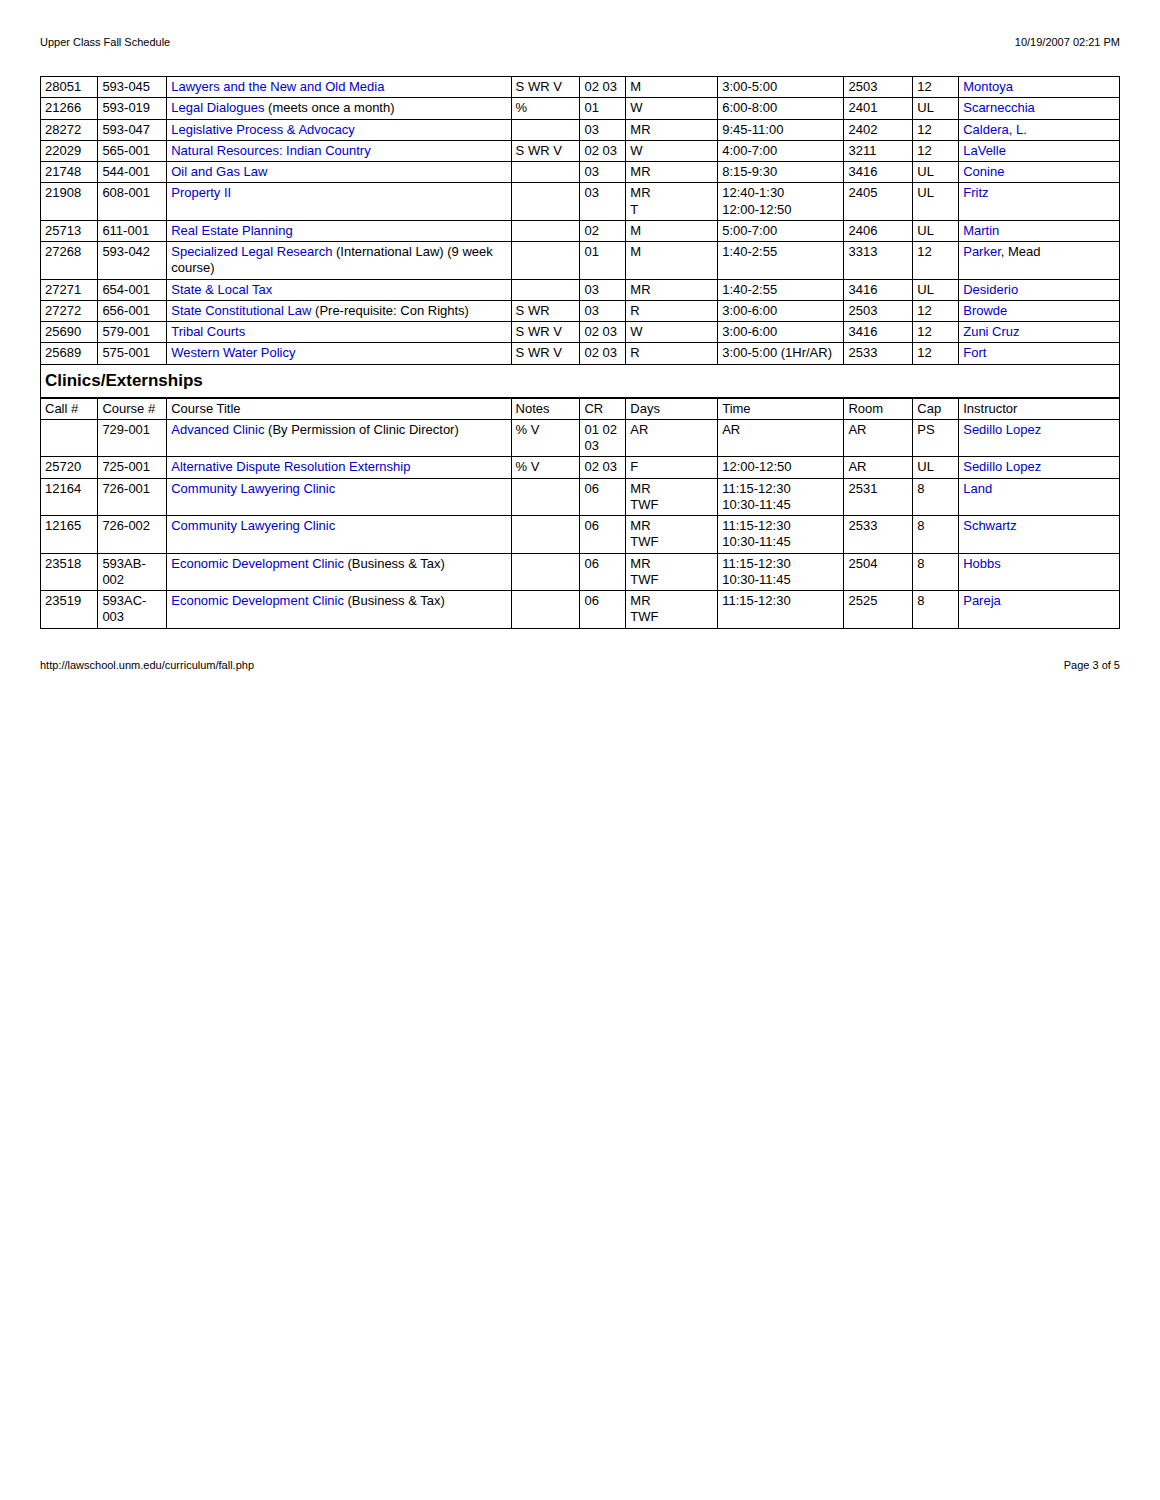Upper Class Fall Schedule
10/19/2007 02:21 PM
| 28051 | 593-045 | Lawyers and the New and Old Media | S WR V | 02 03 | M | 3:00-5:00 | 2503 | 12 | Montoya |
| 21266 | 593-019 | Legal Dialogues (meets once a month) | % | 01 | W | 6:00-8:00 | 2401 | UL | Scarnecchia |
| 28272 | 593-047 | Legislative Process & Advocacy | | 03 | MR | 9:45-11:00 | 2402 | 12 | Caldera, L. |
| 22029 | 565-001 | Natural Resources: Indian Country | S WR V | 02 03 | W | 4:00-7:00 | 3211 | 12 | LaVelle |
| 21748 | 544-001 | Oil and Gas Law | | 03 | MR | 8:15-9:30 | 3416 | UL | Conine |
| 21908 | 608-001 | Property II | | 03 | MR T | 12:40-1:30 12:00-12:50 | 2405 | UL | Fritz |
| 25713 | 611-001 | Real Estate Planning | | 02 | M | 5:00-7:00 | 2406 | UL | Martin |
| 27268 | 593-042 | Specialized Legal Research (International Law) (9 week course) | | 01 | M | 1:40-2:55 | 3313 | 12 | Parker , Mead |
| 27271 | 654-001 | State & Local Tax | | 03 | MR | 1:40-2:55 | 3416 | UL | Desiderio |
| 27272 | 656-001 | State Constitutional Law (Pre-requisite: Con Rights) | S WR | 03 | R | 3:00-6:00 | 2503 | 12 | Browde |
| 25690 | 579-001 | Tribal Courts | S WR V | 02 03 | W | 3:00-6:00 | 3416 | 12 | Zuni Cruz |
| 25689 | 575-001 | Western Water Policy | S WR V | 02 03 | R | 3:00-5:00 (1Hr/AR) | 2533 | 12 | Fort |
Clinics/Externships
| Call # | Course # | Course Title | Notes | CR | Days | Time | Room | Cap | Instructor |
| --- | --- | --- | --- | --- | --- | --- | --- | --- | --- |
| | 729-001 | Advanced Clinic (By Permission of Clinic Director) | % V | 01 02 03 | AR | AR | AR | PS | Sedillo Lopez |
| 25720 | 725-001 | Alternative Dispute Resolution Externship | % V | 02 03 | F | 12:00-12:50 | AR | UL | Sedillo Lopez |
| 12164 | 726-001 | Community Lawyering Clinic | | 06 | MR TWF | 11:15-12:30 10:30-11:45 | 2531 | 8 | Land |
| 12165 | 726-002 | Community Lawyering Clinic | | 06 | MR TWF | 11:15-12:30 10:30-11:45 | 2533 | 8 | Schwartz |
| 23518 | 593AB-002 | Economic Development Clinic (Business & Tax) | | 06 | MR TWF | 11:15-12:30 10:30-11:45 | 2504 | 8 | Hobbs |
| 23519 | 593AC-003 | Economic Development Clinic (Business & Tax) | | 06 | MR TWF | 11:15-12:30 | 2525 | 8 | Pareja |
http://lawschool.unm.edu/curriculum/fall.php
Page 3 of 5